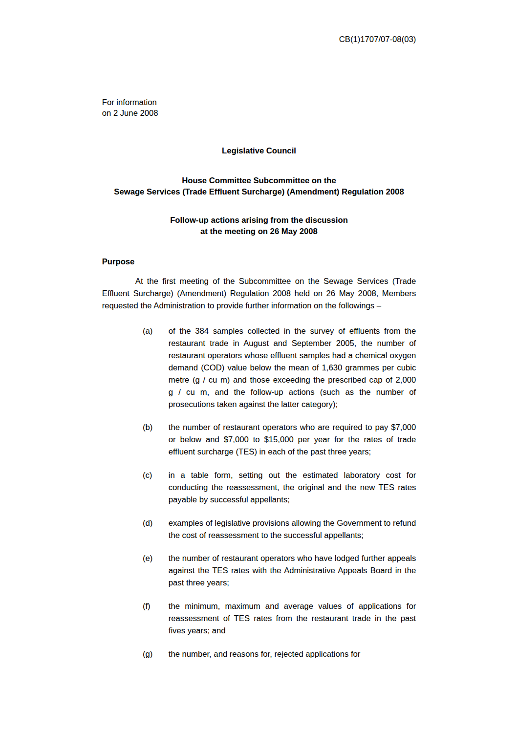CB(1)1707/07-08(03)
For information
on 2 June 2008
Legislative Council
House Committee Subcommittee on the
Sewage Services (Trade Effluent Surcharge) (Amendment) Regulation 2008
Follow-up actions arising from the discussion
at the meeting on 26 May 2008
Purpose
At the first meeting of the Subcommittee on the Sewage Services (Trade Effluent Surcharge) (Amendment) Regulation 2008 held on 26 May 2008, Members requested the Administration to provide further information on the followings –
(a) of the 384 samples collected in the survey of effluents from the restaurant trade in August and September 2005, the number of restaurant operators whose effluent samples had a chemical oxygen demand (COD) value below the mean of 1,630 grammes per cubic metre (g / cu m) and those exceeding the prescribed cap of 2,000 g / cu m, and the follow-up actions (such as the number of prosecutions taken against the latter category);
(b) the number of restaurant operators who are required to pay $7,000 or below and $7,000 to $15,000 per year for the rates of trade effluent surcharge (TES) in each of the past three years;
(c) in a table form, setting out the estimated laboratory cost for conducting the reassessment, the original and the new TES rates payable by successful appellants;
(d) examples of legislative provisions allowing the Government to refund the cost of reassessment to the successful appellants;
(e) the number of restaurant operators who have lodged further appeals against the TES rates with the Administrative Appeals Board in the past three years;
(f) the minimum, maximum and average values of applications for reassessment of TES rates from the restaurant trade in the past fives years; and
(g) the number, and reasons for, rejected applications for